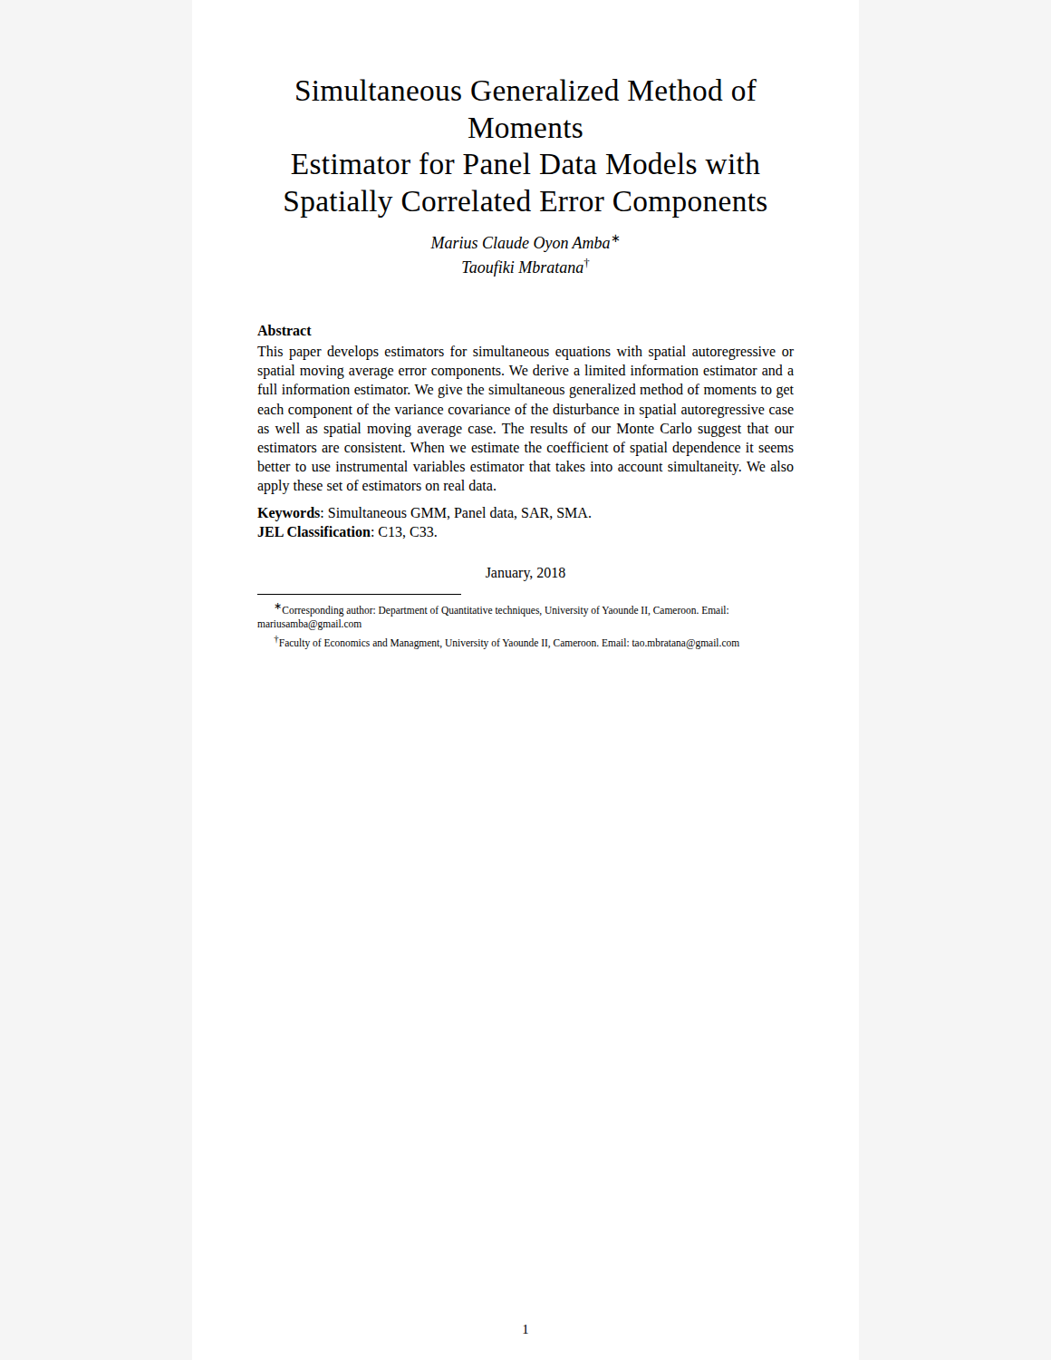Simultaneous Generalized Method of Moments
Estimator for Panel Data Models with
Spatially Correlated Error Components
Marius Claude Oyon Amba∗
Taoufiki Mbratana†
Abstract
This paper develops estimators for simultaneous equations with spatial autoregressive or spatial moving average error components. We derive a limited information estimator and a full information estimator. We give the simultaneous generalized method of moments to get each component of the variance covariance of the disturbance in spatial autoregressive case as well as spatial moving average case. The results of our Monte Carlo suggest that our estimators are consistent. When we estimate the coefficient of spatial dependence it seems better to use instrumental variables estimator that takes into account simultaneity. We also apply these set of estimators on real data.
Keywords: Simultaneous GMM, Panel data, SAR, SMA.
JEL Classification: C13, C33.
January, 2018
∗Corresponding author: Department of Quantitative techniques, University of Yaounde II, Cameroon. Email: mariusamba@gmail.com
†Faculty of Economics and Managment, University of Yaounde II, Cameroon. Email: tao.mbratana@gmail.com
1